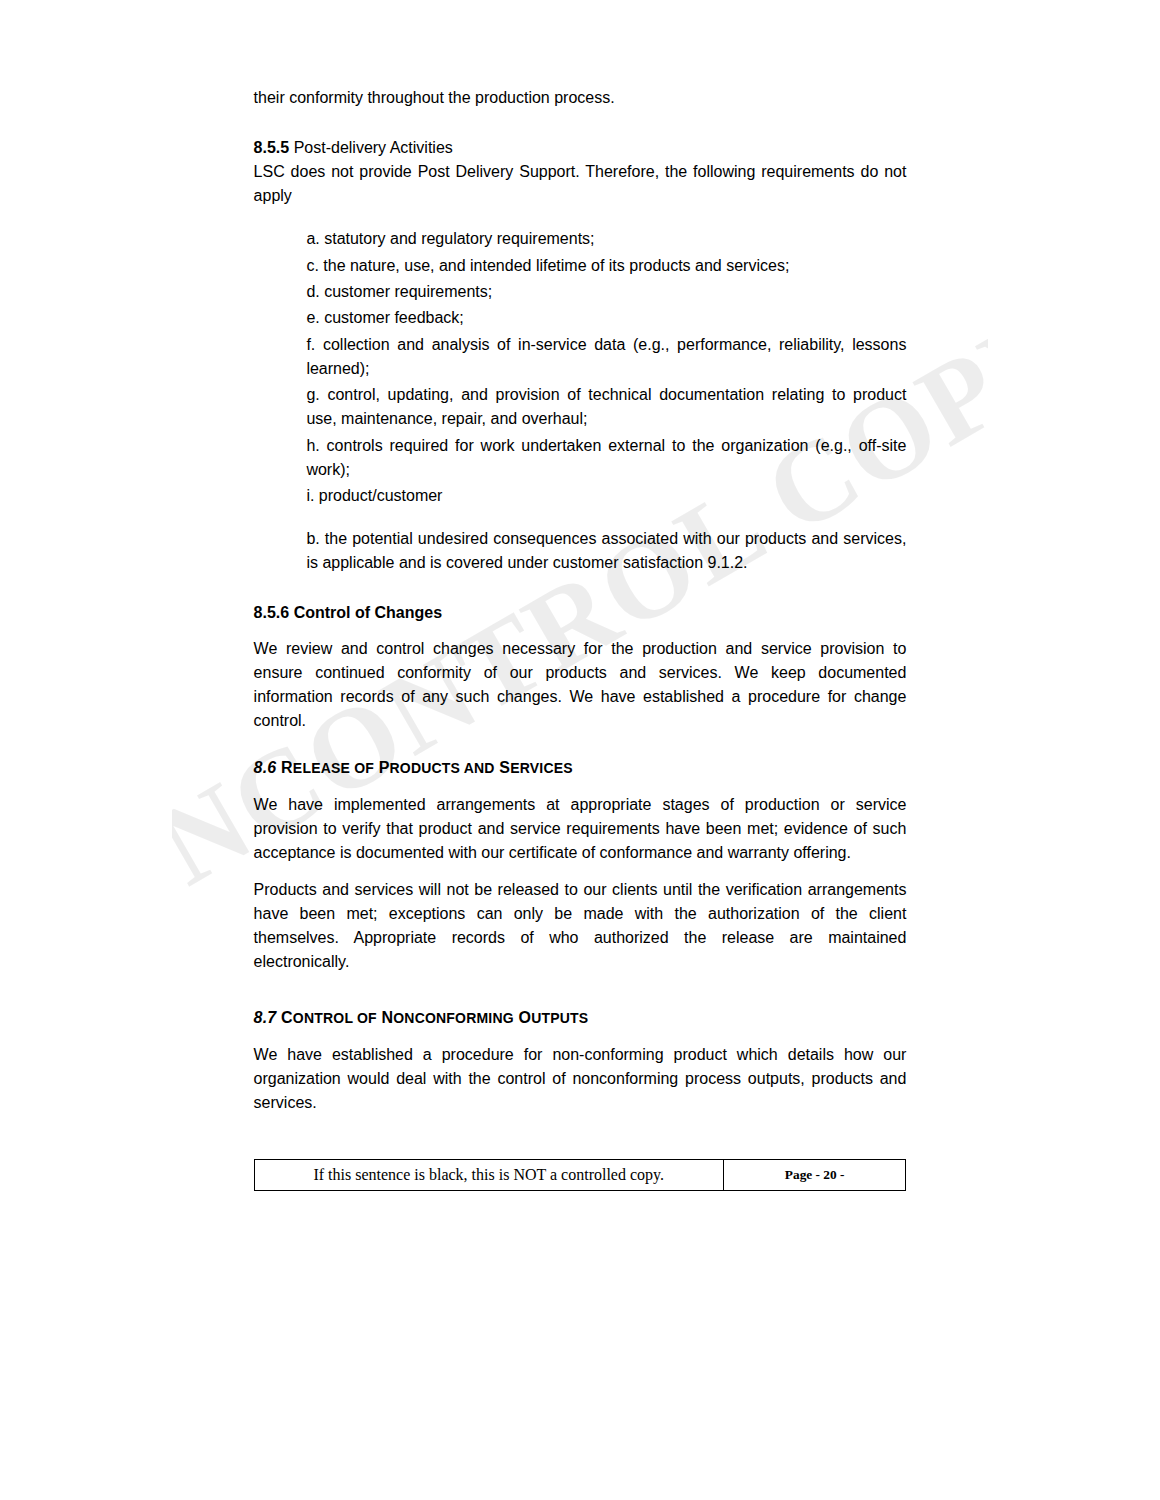UNCONTROL COPY
their conformity throughout the production process.
8.5.5 Post-delivery Activities
LSC does not provide Post Delivery Support. Therefore, the following requirements do not apply
a. statutory and regulatory requirements;
c. the nature, use, and intended lifetime of its products and services;
d. customer requirements;
e. customer feedback;
f. collection and analysis of in-service data (e.g., performance, reliability, lessons learned);
g. control, updating, and provision of technical documentation relating to product use, maintenance, repair, and overhaul;
h. controls required for work undertaken external to the organization (e.g., off-site work);
i. product/customer
b. the potential undesired consequences associated with our products and services, is applicable and is covered under customer satisfaction 9.1.2.
8.5.6 Control of Changes
We review and control changes necessary for the production and service provision to ensure continued conformity of our products and services. We keep documented information records of any such changes. We have established a procedure for change control.
8.6 RELEASE OF PRODUCTS AND SERVICES
We have implemented arrangements at appropriate stages of production or service provision to verify that product and service requirements have been met; evidence of such acceptance is documented with our certificate of conformance and warranty offering.
Products and services will not be released to our clients until the verification arrangements have been met; exceptions can only be made with the authorization of the client themselves. Appropriate records of who authorized the release are maintained electronically.
8.7 CONTROL OF NONCONFORMING OUTPUTS
We have established a procedure for non-conforming product which details how our organization would deal with the control of nonconforming process outputs, products and services.
| If this sentence is black, this is NOT a controlled copy. | Page - 20 - |